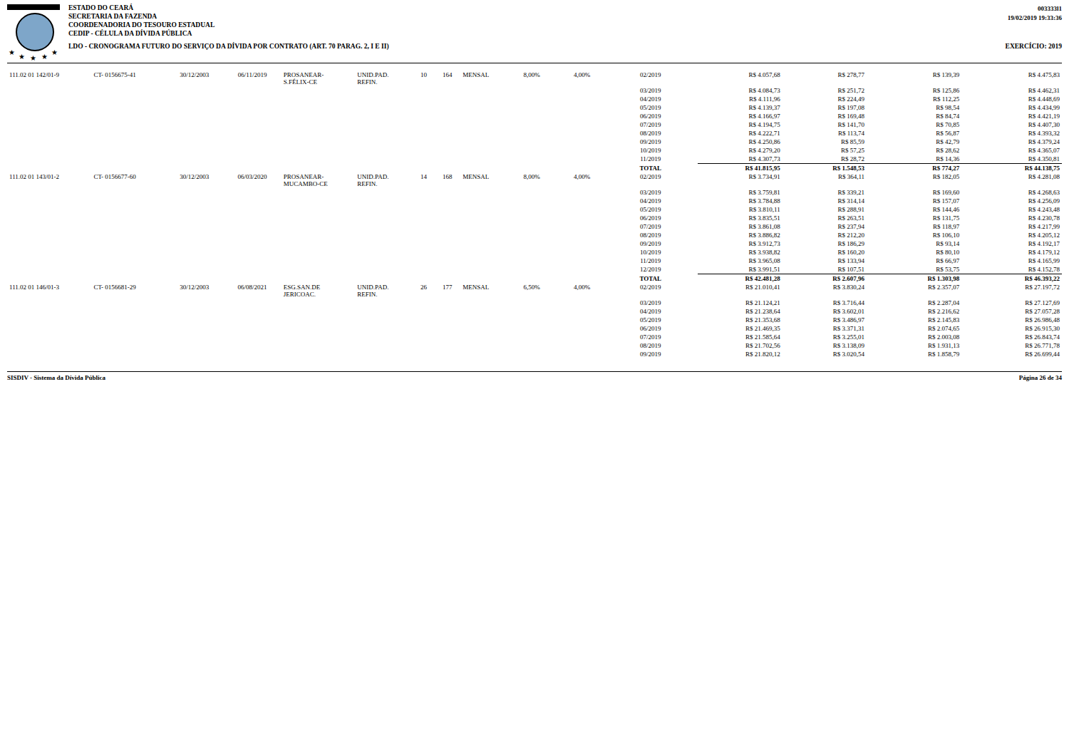★
★
★
★
★
003333l1
19/02/2019 19:33:36
ESTADO DO CEARÁ
SECRETARIA DA FAZENDA
COORDENADORIA DO TESOURO ESTADUAL
CEDIP - CÉLULA DA DÍVIDA PÚBLICA
LDO - CRONOGRAMA FUTURO DO SERVIÇO DA DÍVIDA POR CONTRATO (ART. 70 PARAG. 2, I E II) EXERCÍCIO: 2019
| 111.02 01 142/01-9 | CT- 0156675-41 | 30/12/2003 | 06/11/2019 | PROSANEAR- S.FÉLIX-CE | UNID.PAD. REFIN. | 10 | 164 | MENSAL | 8,00% | | 4,00% | 02/2019 | R$ 4.057,68 | R$ 278,77 | R$ 139,39 | R$ 4.475,83 |
| | 03/2019 | R$ 4.084,73 | R$ 251,72 | R$ 125,86 | R$ 4.462,31 |
| | 04/2019 | R$ 4.111,96 | R$ 224,49 | R$ 112,25 | R$ 4.448,69 |
| | 05/2019 | R$ 4.139,37 | R$ 197,08 | R$ 98,54 | R$ 4.434,99 |
| | 06/2019 | R$ 4.166,97 | R$ 169,48 | R$ 84,74 | R$ 4.421,19 |
| | 07/2019 | R$ 4.194,75 | R$ 141,70 | R$ 70,85 | R$ 4.407,30 |
| | 08/2019 | R$ 4.222,71 | R$ 113,74 | R$ 56,87 | R$ 4.393,32 |
| | 09/2019 | R$ 4.250,86 | R$ 85,59 | R$ 42,79 | R$ 4.379,24 |
| | 10/2019 | R$ 4.279,20 | R$ 57,25 | R$ 28,62 | R$ 4.365,07 |
| | 11/2019 | R$ 4.307,73 | R$ 28,72 | R$ 14,36 | R$ 4.350,81 |
| | TOTAL | R$ 41.815,95 | R$ 1.548,53 | R$ 774,27 | R$ 44.138,75 |
| 111.02 01 143/01-2 | CT- 0156677-60 | 30/12/2003 | 06/03/2020 | PROSANEAR- MUCAMBO-CE | UNID.PAD. REFIN. | 14 | 168 | MENSAL | 8,00% | | 4,00% | 02/2019 | R$ 3.734,91 | R$ 364,11 | R$ 182,05 | R$ 4.281,08 |
| | 03/2019 | R$ 3.759,81 | R$ 339,21 | R$ 169,60 | R$ 4.268,63 |
| | 04/2019 | R$ 3.784,88 | R$ 314,14 | R$ 157,07 | R$ 4.256,09 |
| | 05/2019 | R$ 3.810,11 | R$ 288,91 | R$ 144,46 | R$ 4.243,48 |
| | 06/2019 | R$ 3.835,51 | R$ 263,51 | R$ 131,75 | R$ 4.230,78 |
| | 07/2019 | R$ 3.861,08 | R$ 237,94 | R$ 118,97 | R$ 4.217,99 |
| | 08/2019 | R$ 3.886,82 | R$ 212,20 | R$ 106,10 | R$ 4.205,12 |
| | 09/2019 | R$ 3.912,73 | R$ 186,29 | R$ 93,14 | R$ 4.192,17 |
| | 10/2019 | R$ 3.938,82 | R$ 160,20 | R$ 80,10 | R$ 4.179,12 |
| | 11/2019 | R$ 3.965,08 | R$ 133,94 | R$ 66,97 | R$ 4.165,99 |
| | 12/2019 | R$ 3.991,51 | R$ 107,51 | R$ 53,75 | R$ 4.152,78 |
| | TOTAL | R$ 42.481,28 | R$ 2.607,96 | R$ 1.303,98 | R$ 46.393,22 |
| 111.02 01 146/01-3 | CT- 0156681-29 | 30/12/2003 | 06/08/2021 | ESG.SAN.DE JERICOAC. | UNID.PAD. REFIN. | 26 | 177 | MENSAL | 6,50% | | 4,00% | 02/2019 | R$ 21.010,41 | R$ 3.830,24 | R$ 2.357,07 | R$ 27.197,72 |
| | 03/2019 | R$ 21.124,21 | R$ 3.716,44 | R$ 2.287,04 | R$ 27.127,69 |
| | 04/2019 | R$ 21.238,64 | R$ 3.602,01 | R$ 2.216,62 | R$ 27.057,28 |
| | 05/2019 | R$ 21.353,68 | R$ 3.486,97 | R$ 2.145,83 | R$ 26.986,48 |
| | 06/2019 | R$ 21.469,35 | R$ 3.371,31 | R$ 2.074,65 | R$ 26.915,30 |
| | 07/2019 | R$ 21.585,64 | R$ 3.255,01 | R$ 2.003,08 | R$ 26.843,74 |
| | 08/2019 | R$ 21.702,56 | R$ 3.138,09 | R$ 1.931,13 | R$ 26.771,78 |
| | 09/2019 | R$ 21.820,12 | R$ 3.020,54 | R$ 1.858,79 | R$ 26.699,44 |
SISDIV - Sistema da Dívida Pública Página 26 de 34